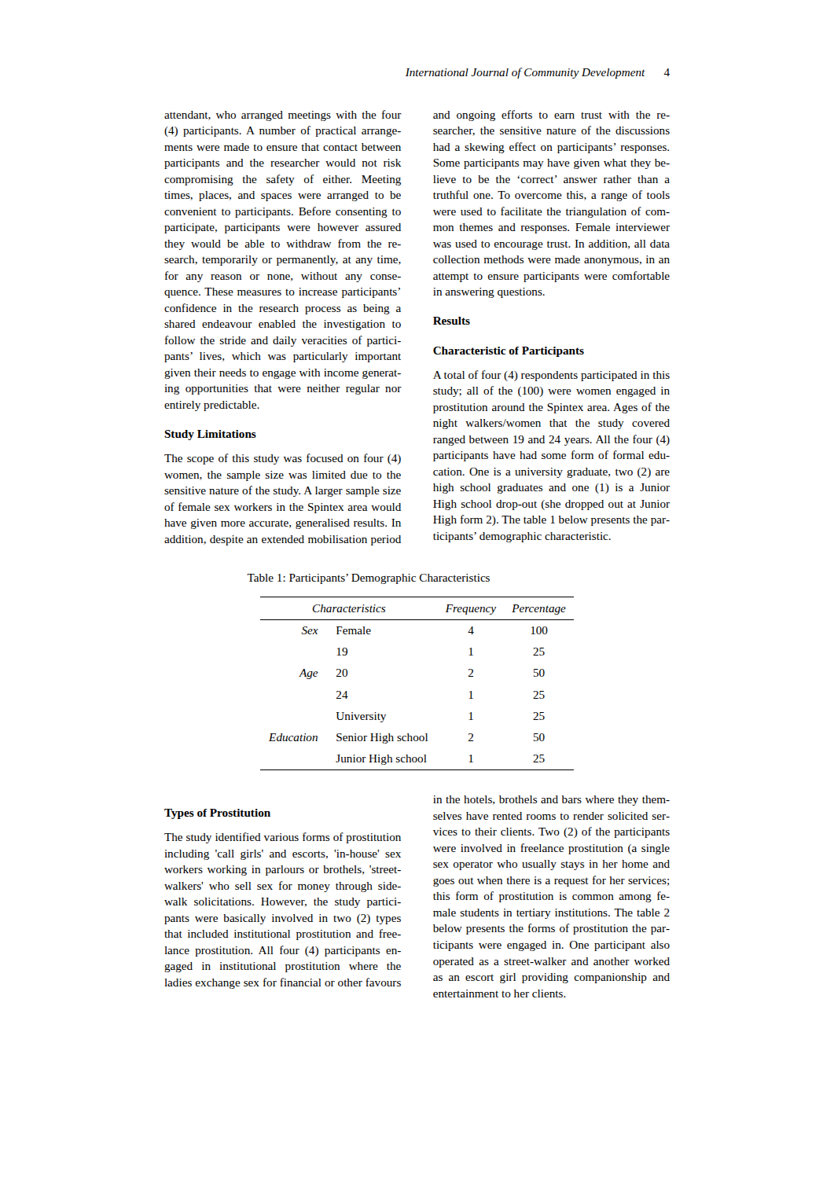International Journal of Community Development 4
attendant, who arranged meetings with the four (4) participants. A number of practical arrangements were made to ensure that contact between participants and the researcher would not risk compromising the safety of either. Meeting times, places, and spaces were arranged to be convenient to participants. Before consenting to participate, participants were however assured they would be able to withdraw from the research, temporarily or permanently, at any time, for any reason or none, without any consequence. These measures to increase participants’ confidence in the research process as being a shared endeavour enabled the investigation to follow the stride and daily veracities of participants’ lives, which was particularly important given their needs to engage with income generating opportunities that were neither regular nor entirely predictable.
Study Limitations
The scope of this study was focused on four (4) women, the sample size was limited due to the sensitive nature of the study. A larger sample size of female sex workers in the Spintex area would have given more accurate, generalised results. In addition, despite an extended mobilisation period and ongoing efforts to earn trust with the researcher, the sensitive nature of the discussions had a skewing effect on participants’ responses. Some participants may have given what they believe to be the ‘correct’ answer rather than a truthful one. To overcome this, a range of tools were used to facilitate the triangulation of common themes and responses. Female interviewer was used to encourage trust. In addition, all data collection methods were made anonymous, in an attempt to ensure participants were comfortable in answering questions.
Results
Characteristic of Participants
A total of four (4) respondents participated in this study; all of the (100) were women engaged in prostitution around the Spintex area. Ages of the night walkers/women that the study covered ranged between 19 and 24 years. All the four (4) participants have had some form of formal education. One is a university graduate, two (2) are high school graduates and one (1) is a Junior High school drop-out (she dropped out at Junior High form 2). The table 1 below presents the participants’ demographic characteristic.
Table 1: Participants’ Demographic Characteristics
| Characteristics | Frequency | Percentage |
| --- | --- | --- |
| Sex | Female | 4 | 100 |
| | 19 | 1 | 25 |
| Age | 20 | 2 | 50 |
| | 24 | 1 | 25 |
| | University | 1 | 25 |
| Education | Senior High school | 2 | 50 |
| | Junior High school | 1 | 25 |
Types of Prostitution
The study identified various forms of prostitution including 'call girls' and escorts, 'in-house' sex workers working in parlours or brothels, 'street-walkers' who sell sex for money through sidewalk solicitations. However, the study participants were basically involved in two (2) types that included institutional prostitution and freelance prostitution. All four (4) participants engaged in institutional prostitution where the ladies exchange sex for financial or other favours in the hotels, brothels and bars where they themselves have rented rooms to render solicited services to their clients. Two (2) of the participants were involved in freelance prostitution (a single sex operator who usually stays in her home and goes out when there is a request for her services; this form of prostitution is common among female students in tertiary institutions. The table 2 below presents the forms of prostitution the participants were engaged in. One participant also operated as a street-walker and another worked as an escort girl providing companionship and entertainment to her clients.